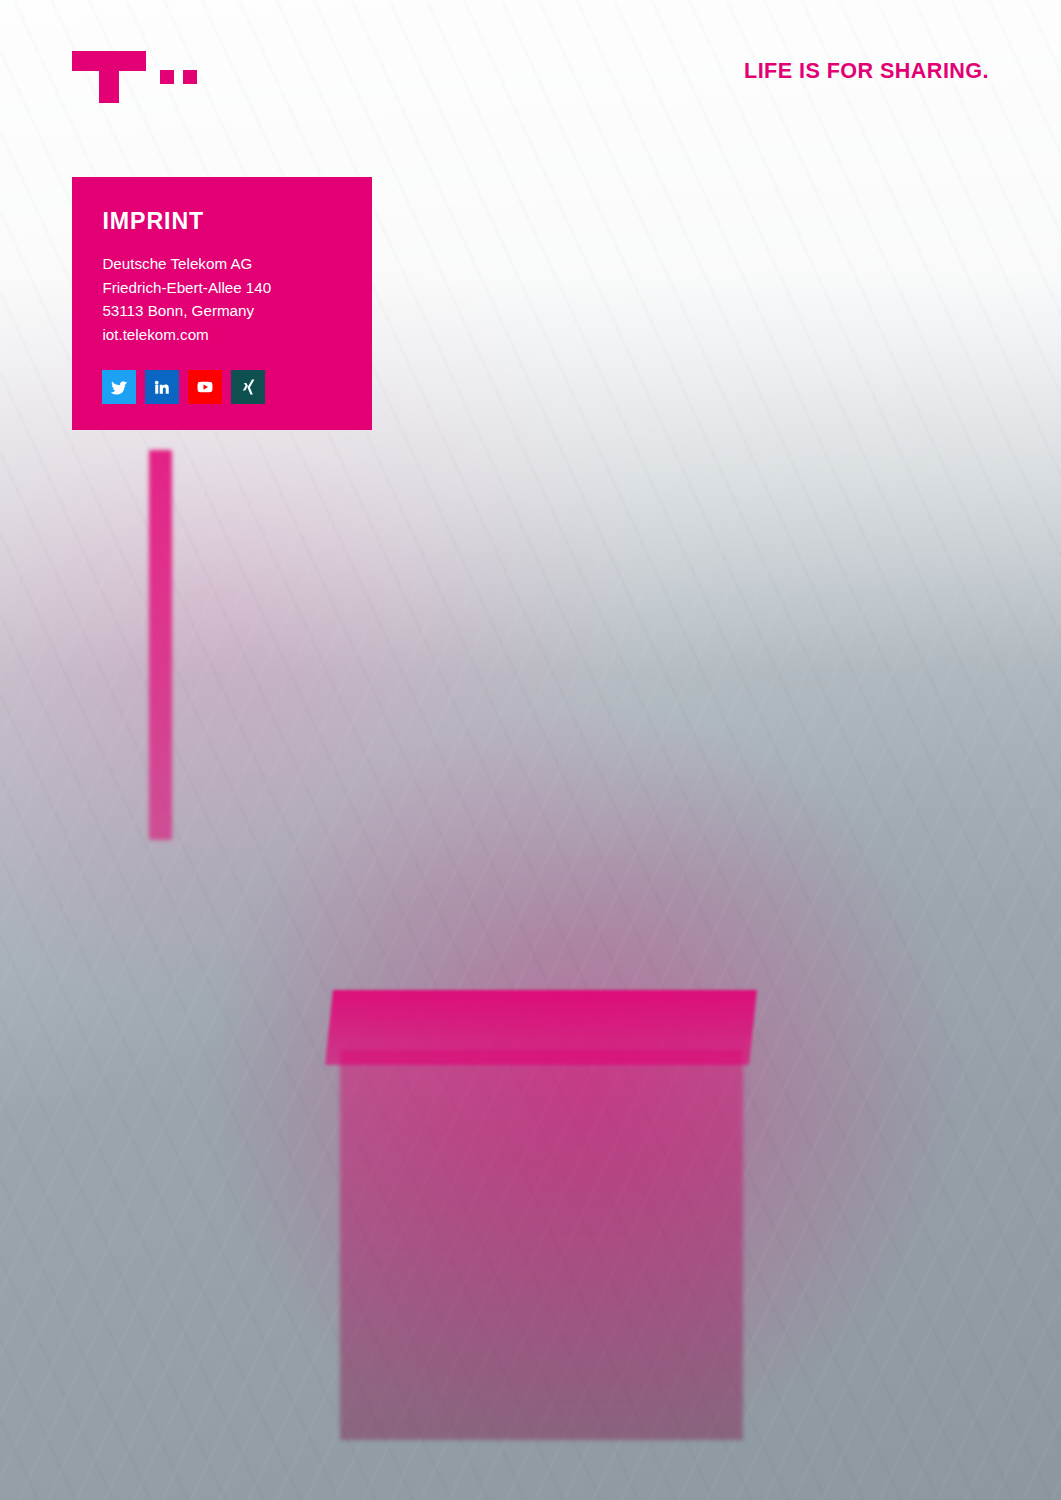Life is for sharing.
Imprint
Deutsche Telekom AG
Friedrich-Ebert-Allee 140
53113 Bonn, Germany
iot.telekom.com